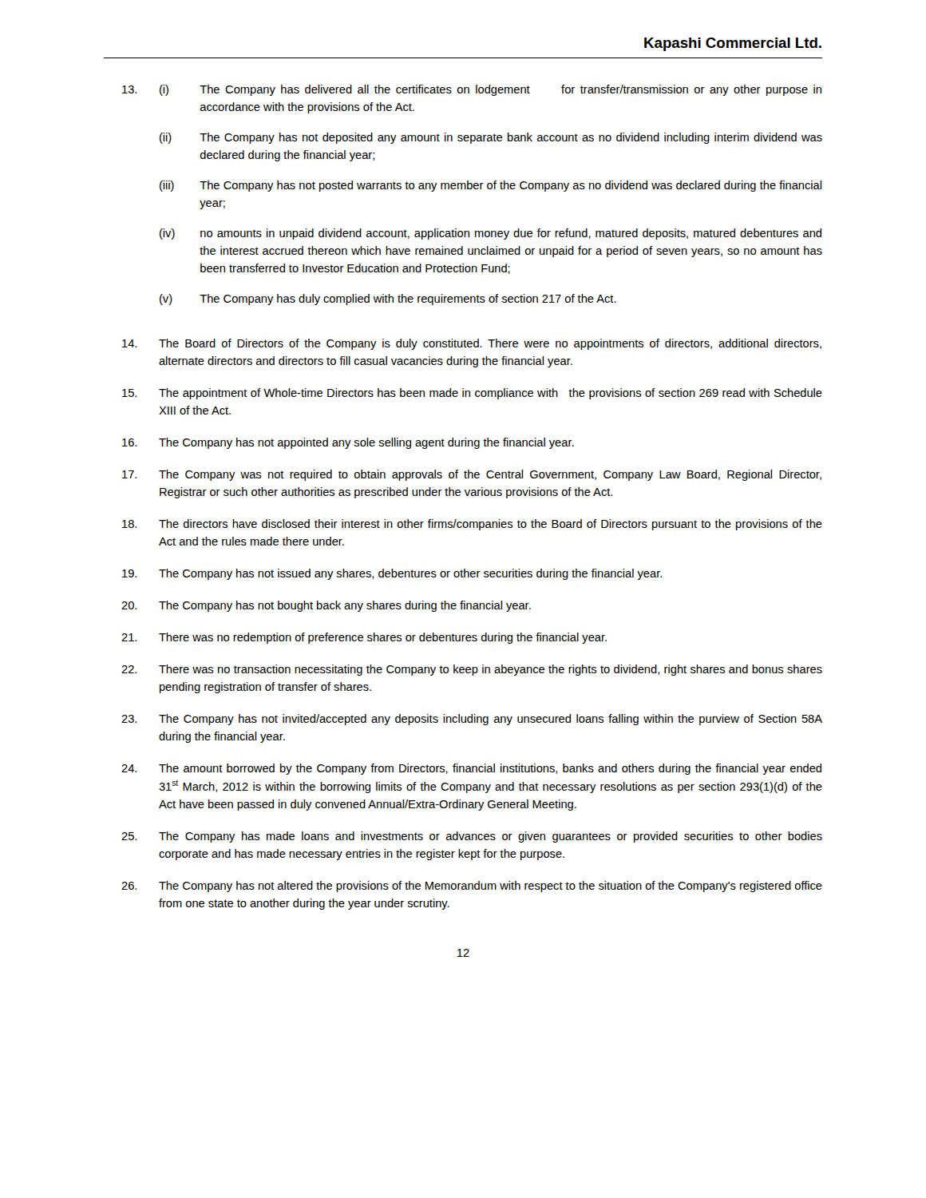Kapashi Commercial Ltd.
The Company has delivered all the certificates on lodgement for transfer/transmission or any other purpose in accordance with the provisions of the Act.
The Company has not deposited any amount in separate bank account as no dividend including interim dividend was declared during the financial year;
The Company has not posted warrants to any member of the Company as no dividend was declared during the financial year;
no amounts in unpaid dividend account, application money due for refund, matured deposits, matured debentures and the interest accrued thereon which have remained unclaimed or unpaid for a period of seven years, so no amount has been transferred to Investor Education and Protection Fund;
The Company has duly complied with the requirements of section 217 of the Act.
The Board of Directors of the Company is duly constituted. There were no appointments of directors, additional directors, alternate directors and directors to fill casual vacancies during the financial year.
The appointment of Whole-time Directors has been made in compliance with the provisions of section 269 read with Schedule XIII of the Act.
The Company has not appointed any sole selling agent during the financial year.
The Company was not required to obtain approvals of the Central Government, Company Law Board, Regional Director, Registrar or such other authorities as prescribed under the various provisions of the Act.
The directors have disclosed their interest in other firms/companies to the Board of Directors pursuant to the provisions of the Act and the rules made there under.
The Company has not issued any shares, debentures or other securities during the financial year.
The Company has not bought back any shares during the financial year.
There was no redemption of preference shares or debentures during the financial year.
There was no transaction necessitating the Company to keep in abeyance the rights to dividend, right shares and bonus shares pending registration of transfer of shares.
The Company has not invited/accepted any deposits including any unsecured loans falling within the purview of Section 58A during the financial year.
The amount borrowed by the Company from Directors, financial institutions, banks and others during the financial year ended 31st March, 2012 is within the borrowing limits of the Company and that necessary resolutions as per section 293(1)(d) of the Act have been passed in duly convened Annual/Extra-Ordinary General Meeting.
The Company has made loans and investments or advances or given guarantees or provided securities to other bodies corporate and has made necessary entries in the register kept for the purpose.
The Company has not altered the provisions of the Memorandum with respect to the situation of the Company's registered office from one state to another during the year under scrutiny.
12